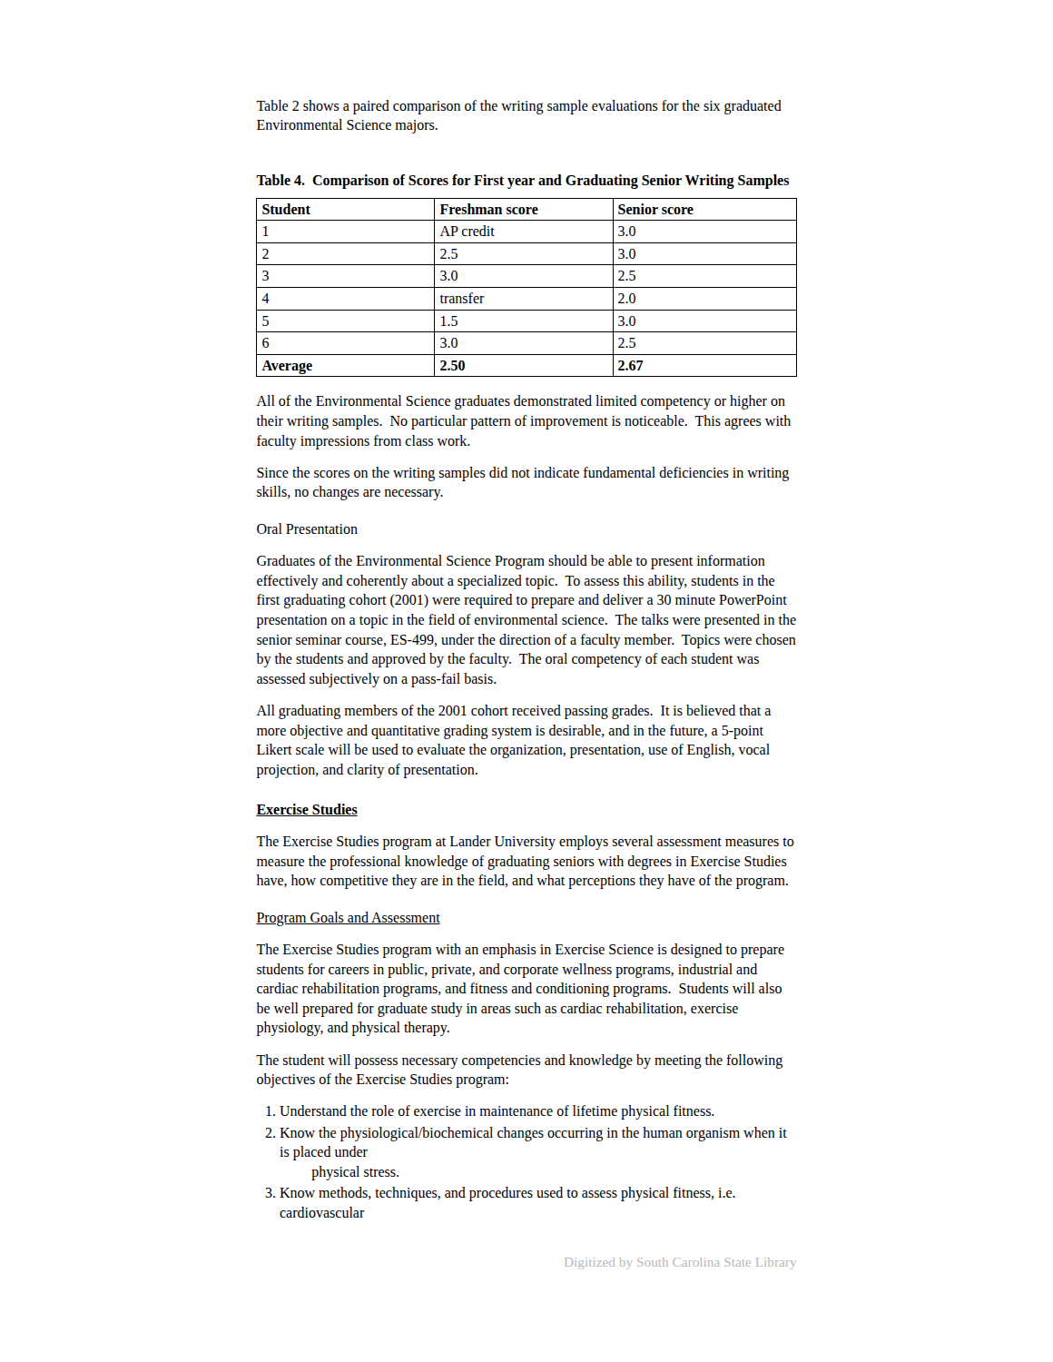Table 2 shows a paired comparison of the writing sample evaluations for the six graduated Environmental Science majors.
Table 4. Comparison of Scores for First year and Graduating Senior Writing Samples
| Student | Freshman score | Senior score |
| --- | --- | --- |
| 1 | AP credit | 3.0 |
| 2 | 2.5 | 3.0 |
| 3 | 3.0 | 2.5 |
| 4 | transfer | 2.0 |
| 5 | 1.5 | 3.0 |
| 6 | 3.0 | 2.5 |
| Average | 2.50 | 2.67 |
All of the Environmental Science graduates demonstrated limited competency or higher on their writing samples. No particular pattern of improvement is noticeable. This agrees with faculty impressions from class work.
Since the scores on the writing samples did not indicate fundamental deficiencies in writing skills, no changes are necessary.
Oral Presentation
Graduates of the Environmental Science Program should be able to present information effectively and coherently about a specialized topic. To assess this ability, students in the first graduating cohort (2001) were required to prepare and deliver a 30 minute PowerPoint presentation on a topic in the field of environmental science. The talks were presented in the senior seminar course, ES-499, under the direction of a faculty member. Topics were chosen by the students and approved by the faculty. The oral competency of each student was assessed subjectively on a pass-fail basis.
All graduating members of the 2001 cohort received passing grades. It is believed that a more objective and quantitative grading system is desirable, and in the future, a 5-point Likert scale will be used to evaluate the organization, presentation, use of English, vocal projection, and clarity of presentation.
Exercise Studies
The Exercise Studies program at Lander University employs several assessment measures to measure the professional knowledge of graduating seniors with degrees in Exercise Studies have, how competitive they are in the field, and what perceptions they have of the program.
Program Goals and Assessment
The Exercise Studies program with an emphasis in Exercise Science is designed to prepare students for careers in public, private, and corporate wellness programs, industrial and cardiac rehabilitation programs, and fitness and conditioning programs. Students will also be well prepared for graduate study in areas such as cardiac rehabilitation, exercise physiology, and physical therapy.
The student will possess necessary competencies and knowledge by meeting the following objectives of the Exercise Studies program:
Understand the role of exercise in maintenance of lifetime physical fitness.
Know the physiological/biochemical changes occurring in the human organism when it is placed under physical stress.
Know methods, techniques, and procedures used to assess physical fitness, i.e. cardiovascular
Digitized by South Carolina State Library